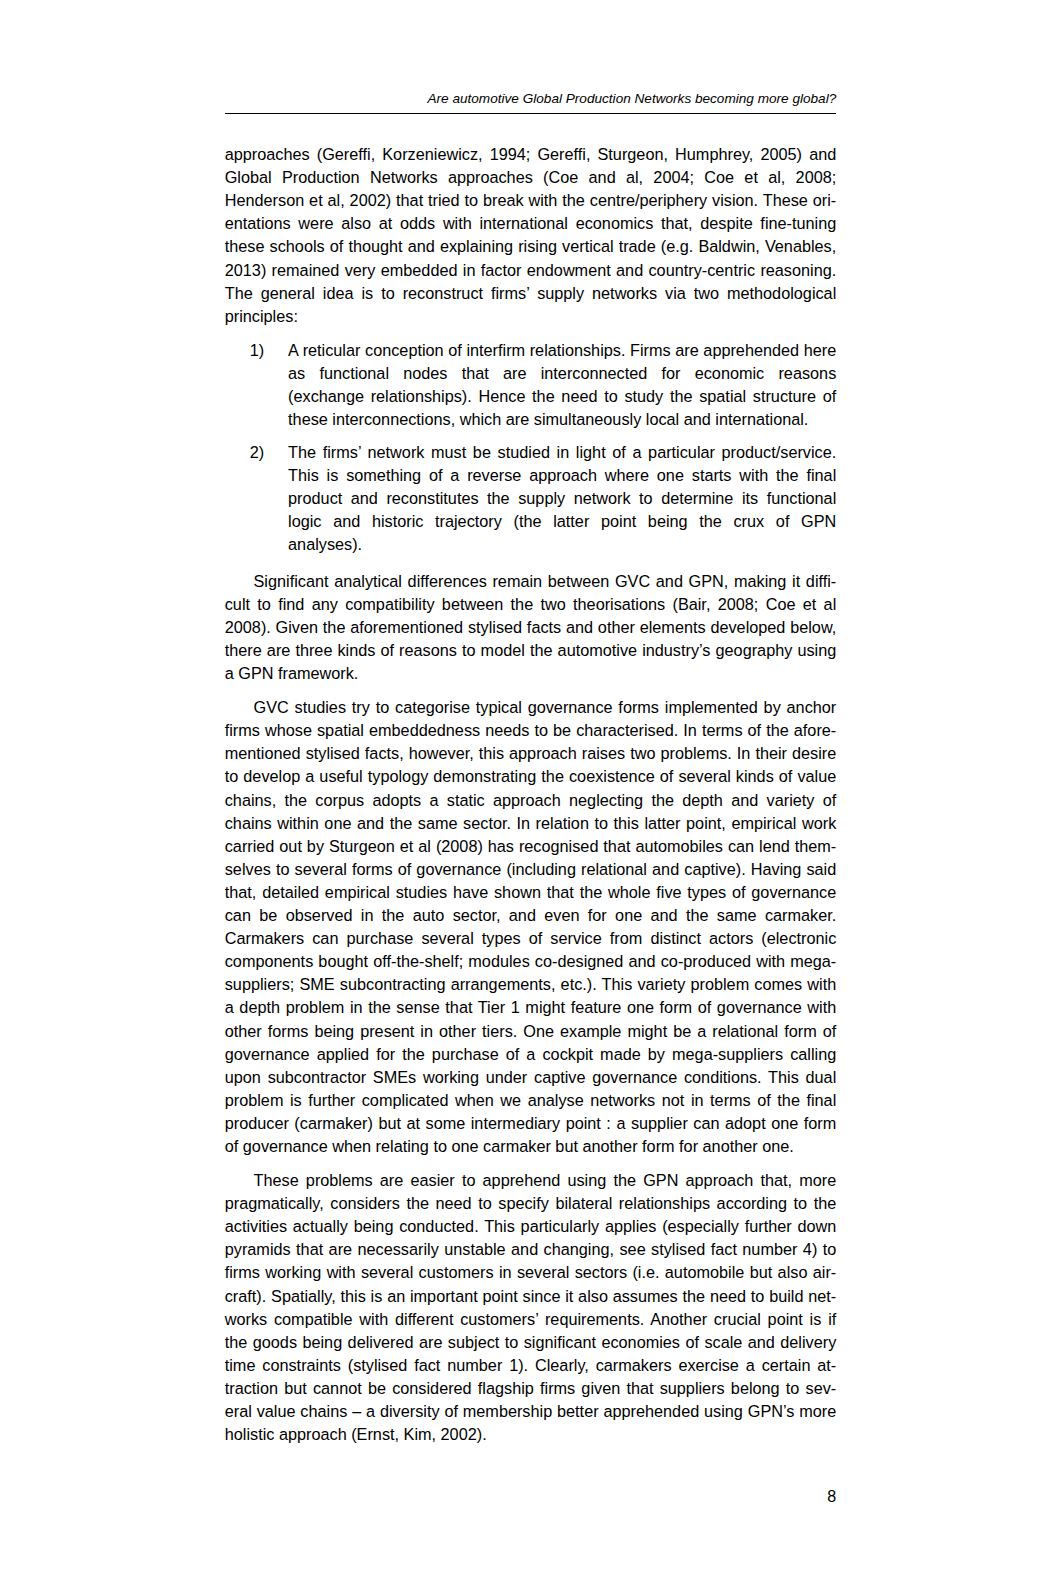Are automotive Global Production Networks becoming more global?
approaches (Gereffi, Korzeniewicz, 1994; Gereffi, Sturgeon, Humphrey, 2005) and Global Production Networks approaches (Coe and al, 2004; Coe et al, 2008; Henderson et al, 2002) that tried to break with the centre/periphery vision. These orientations were also at odds with international economics that, despite fine-tuning these schools of thought and explaining rising vertical trade (e.g. Baldwin, Venables, 2013) remained very embedded in factor endowment and country-centric reasoning. The general idea is to reconstruct firms’ supply networks via two methodological principles:
A reticular conception of interfirm relationships. Firms are apprehended here as functional nodes that are interconnected for economic reasons (exchange relationships). Hence the need to study the spatial structure of these interconnections, which are simultaneously local and international.
The firms’ network must be studied in light of a particular product/service. This is something of a reverse approach where one starts with the final product and reconstitutes the supply network to determine its functional logic and historic trajectory (the latter point being the crux of GPN analyses).
Significant analytical differences remain between GVC and GPN, making it difficult to find any compatibility between the two theorisations (Bair, 2008; Coe et al 2008). Given the aforementioned stylised facts and other elements developed below, there are three kinds of reasons to model the automotive industry’s geography using a GPN framework.
GVC studies try to categorise typical governance forms implemented by anchor firms whose spatial embeddedness needs to be characterised. In terms of the aforementioned stylised facts, however, this approach raises two problems. In their desire to develop a useful typology demonstrating the coexistence of several kinds of value chains, the corpus adopts a static approach neglecting the depth and variety of chains within one and the same sector. In relation to this latter point, empirical work carried out by Sturgeon et al (2008) has recognised that automobiles can lend themselves to several forms of governance (including relational and captive). Having said that, detailed empirical studies have shown that the whole five types of governance can be observed in the auto sector, and even for one and the same carmaker. Carmakers can purchase several types of service from distinct actors (electronic components bought off-the-shelf; modules co-designed and co-produced with mega-suppliers; SME subcontracting arrangements, etc.). This variety problem comes with a depth problem in the sense that Tier 1 might feature one form of governance with other forms being present in other tiers. One example might be a relational form of governance applied for the purchase of a cockpit made by mega-suppliers calling upon subcontractor SMEs working under captive governance conditions. This dual problem is further complicated when we analyse networks not in terms of the final producer (carmaker) but at some intermediary point : a supplier can adopt one form of governance when relating to one carmaker but another form for another one.
These problems are easier to apprehend using the GPN approach that, more pragmatically, considers the need to specify bilateral relationships according to the activities actually being conducted. This particularly applies (especially further down pyramids that are necessarily unstable and changing, see stylised fact number 4) to firms working with several customers in several sectors (i.e. automobile but also aircraft). Spatially, this is an important point since it also assumes the need to build networks compatible with different customers’ requirements. Another crucial point is if the goods being delivered are subject to significant economies of scale and delivery time constraints (stylised fact number 1). Clearly, carmakers exercise a certain attraction but cannot be considered flagship firms given that suppliers belong to several value chains – a diversity of membership better apprehended using GPN’s more holistic approach (Ernst, Kim, 2002).
8